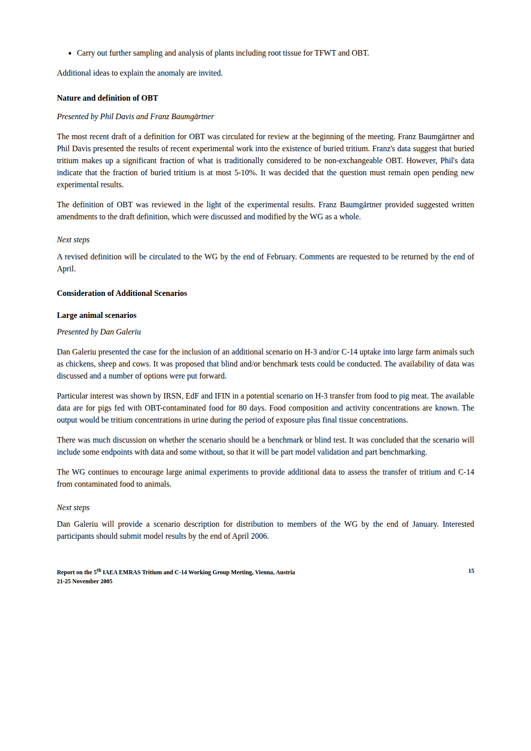Carry out further sampling and analysis of plants including root tissue for TFWT and OBT.
Additional ideas to explain the anomaly are invited.
Nature and definition of OBT
Presented by Phil Davis and Franz Baumgärtner
The most recent draft of a definition for OBT was circulated for review at the beginning of the meeting. Franz Baumgärtner and Phil Davis presented the results of recent experimental work into the existence of buried tritium. Franz's data suggest that buried tritium makes up a significant fraction of what is traditionally considered to be non-exchangeable OBT. However, Phil's data indicate that the fraction of buried tritium is at most 5-10%. It was decided that the question must remain open pending new experimental results.
The definition of OBT was reviewed in the light of the experimental results. Franz Baumgärtner provided suggested written amendments to the draft definition, which were discussed and modified by the WG as a whole.
Next steps
A revised definition will be circulated to the WG by the end of February. Comments are requested to be returned by the end of April.
Consideration of Additional Scenarios
Large animal scenarios
Presented by Dan Galeriu
Dan Galeriu presented the case for the inclusion of an additional scenario on H-3 and/or C-14 uptake into large farm animals such as chickens, sheep and cows. It was proposed that blind and/or benchmark tests could be conducted. The availability of data was discussed and a number of options were put forward.
Particular interest was shown by IRSN, EdF and IFIN in a potential scenario on H-3 transfer from food to pig meat. The available data are for pigs fed with OBT-contaminated food for 80 days. Food composition and activity concentrations are known. The output would be tritium concentrations in urine during the period of exposure plus final tissue concentrations.
There was much discussion on whether the scenario should be a benchmark or blind test. It was concluded that the scenario will include some endpoints with data and some without, so that it will be part model validation and part benchmarking.
The WG continues to encourage large animal experiments to provide additional data to assess the transfer of tritium and C-14 from contaminated food to animals.
Next steps
Dan Galeriu will provide a scenario description for distribution to members of the WG by the end of January. Interested participants should submit model results by the end of April 2006.
Report on the 5th IAEA EMRAS Tritium and C-14 Working Group Meeting, Vienna, Austria
21-25 November 2005
15